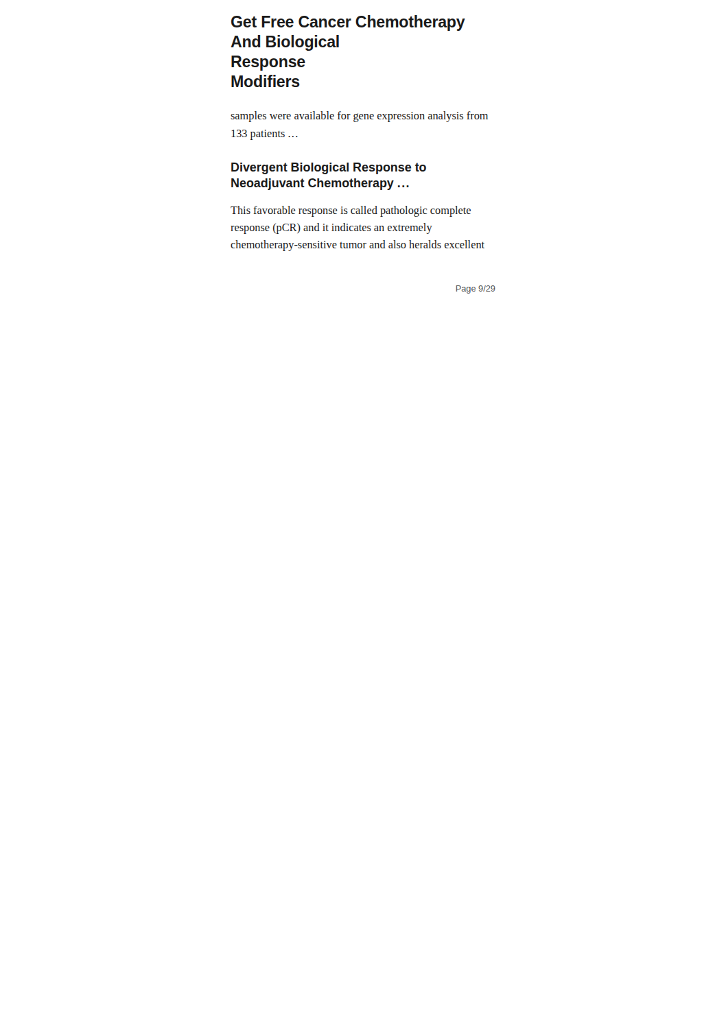Get Free Cancer Chemotherapy And Biological Response Modifiers
samples were available for gene expression analysis from 133 patients ...
Divergent Biological Response to Neoadjuvant Chemotherapy ...
This favorable response is called pathologic complete response (pCR) and it indicates an extremely chemotherapy-sensitive tumor and also heralds excellent
Page 9/29